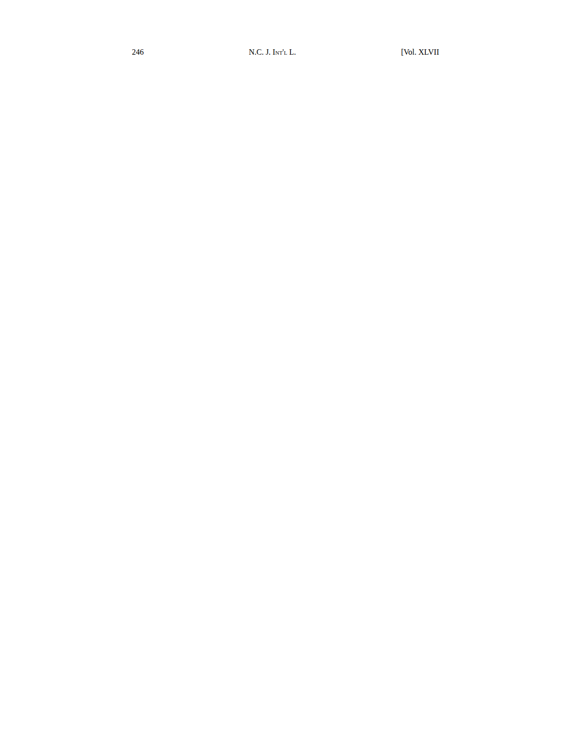246 N.C. J. Int'l L. [Vol. XLVII